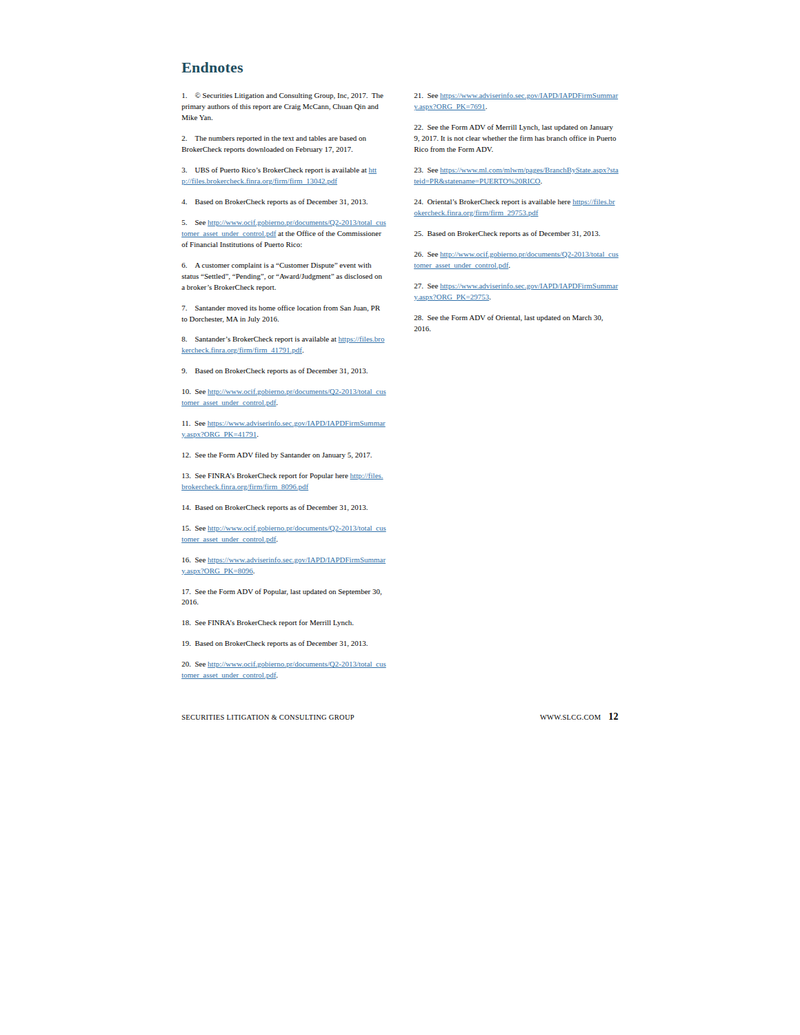Endnotes
1. © Securities Litigation and Consulting Group, Inc, 2017. The primary authors of this report are Craig McCann, Chuan Qin and Mike Yan.
2. The numbers reported in the text and tables are based on BrokerCheck reports downloaded on February 17, 2017.
3. UBS of Puerto Rico’s BrokerCheck report is available at http://files.brokercheck.finra.org/firm/firm_13042.pdf
4. Based on BrokerCheck reports as of December 31, 2013.
5. See http://www.ocif.gobierno.pr/documents/Q2-2013/total_customer_asset_under_control.pdf at the Office of the Commissioner of Financial Institutions of Puerto Rico:
6. A customer complaint is a “Customer Dispute” event with status “Settled”, “Pending”, or “Award/Judgment” as disclosed on a broker’s BrokerCheck report.
7. Santander moved its home office location from San Juan, PR to Dorchester, MA in July 2016.
8. Santander’s BrokerCheck report is available at https://files.brokercheck.finra.org/firm/firm_41791.pdf.
9. Based on BrokerCheck reports as of December 31, 2013.
10. See http://www.ocif.gobierno.pr/documents/Q2-2013/total_customer_asset_under_control.pdf.
11. See https://www.adviserinfo.sec.gov/IAPD/IAPDFirmSummary.aspx?ORG_PK=41791.
12. See the Form ADV filed by Santander on January 5, 2017.
13. See FINRA’s BrokerCheck report for Popular here http://files.brokercheck.finra.org/firm/firm_8096.pdf
14. Based on BrokerCheck reports as of December 31, 2013.
15. See http://www.ocif.gobierno.pr/documents/Q2-2013/total_customer_asset_under_control.pdf.
16. See https://www.adviserinfo.sec.gov/IAPD/IAPDFirmSummary.aspx?ORG_PK=8096.
17. See the Form ADV of Popular, last updated on September 30, 2016.
18. See FINRA’s BrokerCheck report for Merrill Lynch.
19. Based on BrokerCheck reports as of December 31, 2013.
20. See http://www.ocif.gobierno.pr/documents/Q2-2013/total_customer_asset_under_control.pdf.
21. See https://www.adviserinfo.sec.gov/IAPD/IAPDFirmSummary.aspx?ORG_PK=7691.
22. See the Form ADV of Merrill Lynch, last updated on January 9, 2017. It is not clear whether the firm has branch office in Puerto Rico from the Form ADV.
23. See https://www.ml.com/mlwm/pages/BranchByState.aspx?stateid=PR&statename=PUERTO%20RICO.
24. Oriental’s BrokerCheck report is available here https://files.brokercheck.finra.org/firm/firm_29753.pdf
25. Based on BrokerCheck reports as of December 31, 2013.
26. See http://www.ocif.gobierno.pr/documents/Q2-2013/total_customer_asset_under_control.pdf.
27. See https://www.adviserinfo.sec.gov/IAPD/IAPDFirmSummary.aspx?ORG_PK=29753.
28. See the Form ADV of Oriental, last updated on March 30, 2016.
Securities Litigation & Consulting Group
www.slcg.com 12